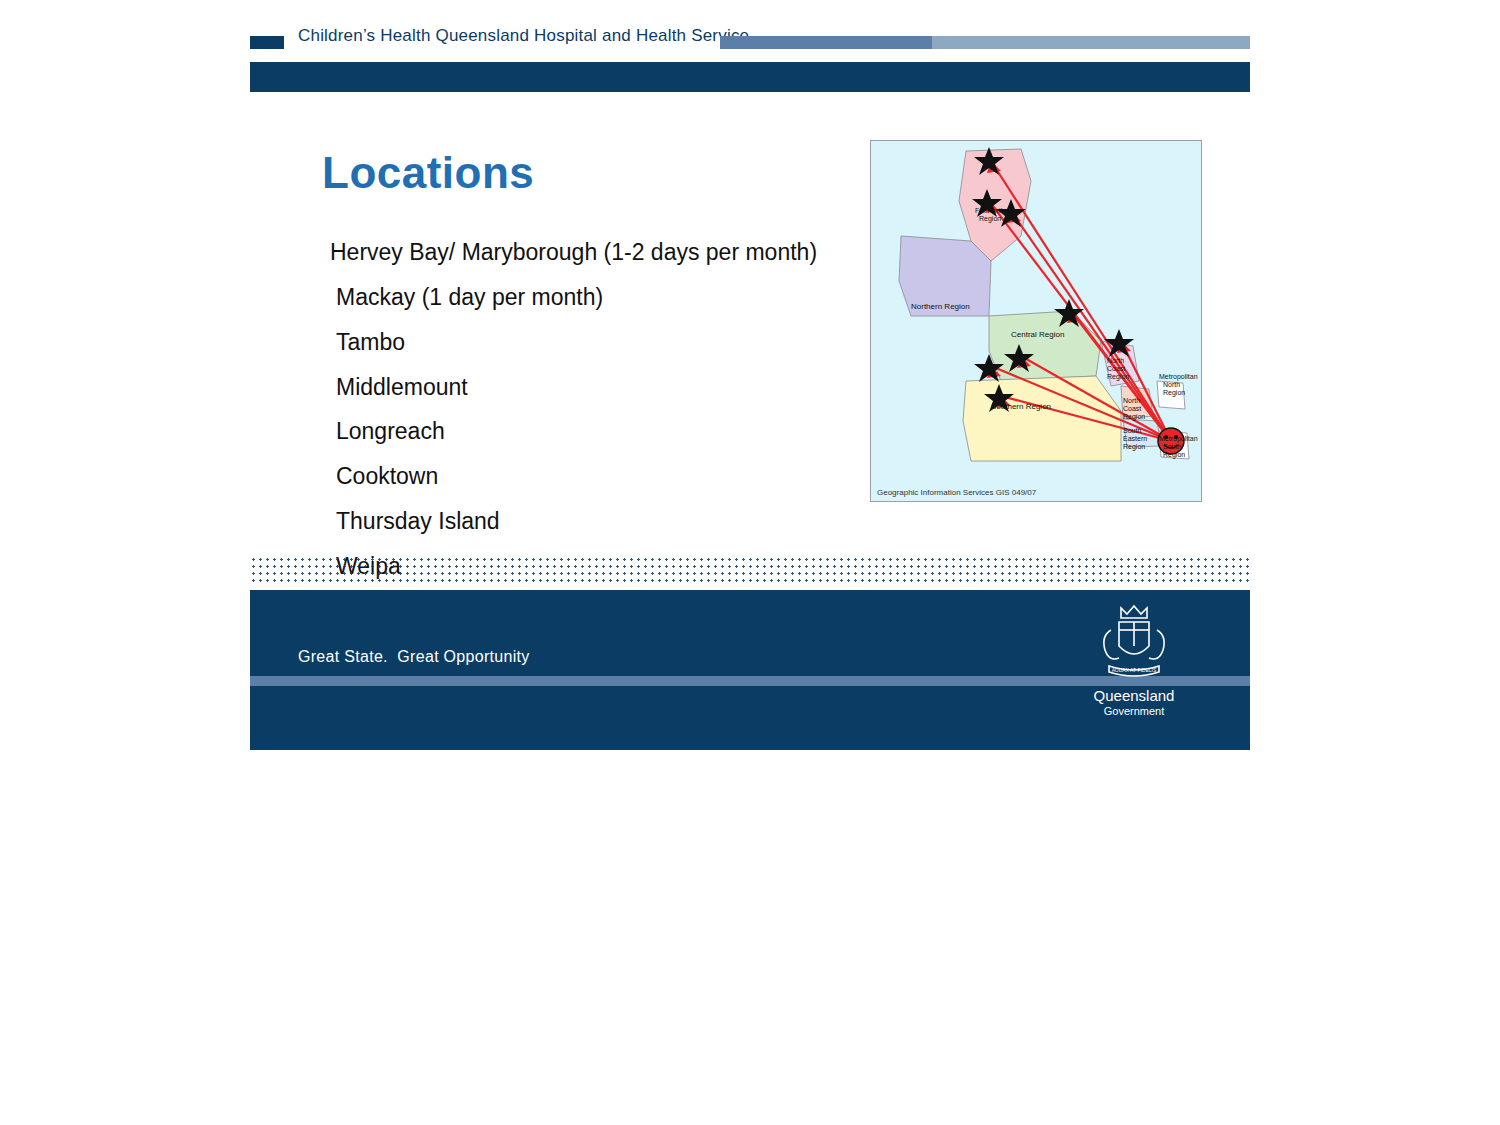Children’s Health Queensland Hospital and Health Service
Locations
Hervey Bay/ Maryborough (1-2 days per month)
Mackay (1 day per month)
Tambo
Middlemount
Longreach
Cooktown
Thursday Island
Weipa
Far North Region Northern Region Central Region Southern Region North Coast Region North Coast Region South Eastern Region Metropolitan North Region Metropolitan South Region
Geographic Information Services GIS 049/07
Great State. Great Opportunity
AUDAX AT FIDELIS
Queensland
Government